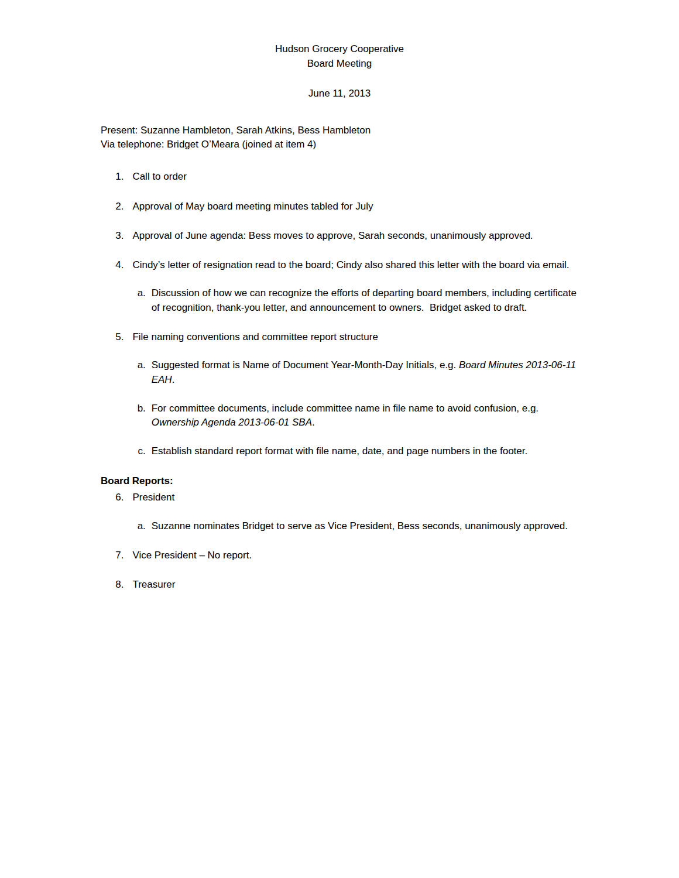Hudson Grocery Cooperative Board Meeting June 11, 2013
Present: Suzanne Hambleton, Sarah Atkins, Bess Hambleton
Via telephone: Bridget O’Meara (joined at item 4)
Call to order
Approval of May board meeting minutes tabled for July
Approval of June agenda: Bess moves to approve, Sarah seconds, unanimously approved.
Cindy’s letter of resignation read to the board; Cindy also shared this letter with the board via email.
Discussion of how we can recognize the efforts of departing board members, including certificate of recognition, thank-you letter, and announcement to owners. Bridget asked to draft.
File naming conventions and committee report structure
Suggested format is Name of Document Year-Month-Day Initials, e.g. Board Minutes 2013-06-11 EAH.
For committee documents, include committee name in file name to avoid confusion, e.g. Ownership Agenda 2013-06-01 SBA.
Establish standard report format with file name, date, and page numbers in the footer.
Board Reports:
President
Suzanne nominates Bridget to serve as Vice President, Bess seconds, unanimously approved.
Vice President – No report.
Treasurer